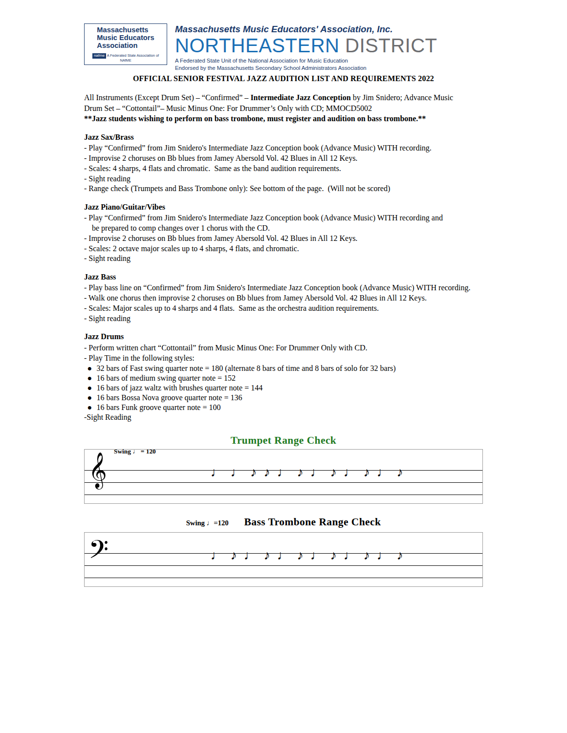Massachusetts
Music Educators
Association
nafme A Federated State Association of NAfME
Massachusetts Music Educators' Association, Inc.
NORTHEASTERN DISTRICT
A Federated State Unit of the National Association for Music Education
Endorsed by the Massachusetts Secondary School Administrators Association
OFFICIAL SENIOR FESTIVAL JAZZ AUDITION LIST AND REQUIREMENTS 2022
All Instruments (Except Drum Set) – “Confirmed” – Intermediate Jazz Conception by Jim Snidero; Advance Music
Drum Set – “Cottontail”– Music Minus One: For Drummer’s Only with CD; MMOCD5002
**Jazz students wishing to perform on bass trombone, must register and audition on bass trombone.**
Jazz Sax/Brass
Play “Confirmed” from Jim Snidero's Intermediate Jazz Conception book (Advance Music) WITH recording.
Improvise 2 choruses on Bb blues from Jamey Abersold Vol. 42 Blues in All 12 Keys.
Scales: 4 sharps, 4 flats and chromatic. Same as the band audition requirements.
Sight reading
Range check (Trumpets and Bass Trombone only): See bottom of the page. (Will not be scored)
Jazz Piano/Guitar/Vibes
Play “Confirmed” from Jim Snidero's Intermediate Jazz Conception book (Advance Music) WITH recording and
be prepared to comp changes over 1 chorus with the CD.
Improvise 2 choruses on Bb blues from Jamey Abersold Vol. 42 Blues in All 12 Keys.
Scales: 2 octave major scales up to 4 sharps, 4 flats, and chromatic.
Sight reading
Jazz Bass
Play bass line on “Confirmed” from Jim Snidero's Intermediate Jazz Conception book (Advance Music) WITH recording.
Walk one chorus then improvise 2 choruses on Bb blues from Jamey Abersold Vol. 42 Blues in All 12 Keys.
Scales: Major scales up to 4 sharps and 4 flats. Same as the orchestra audition requirements.
Sight reading
Jazz Drums
Perform written chart “Cottontail” from Music Minus One: For Drummer Only with CD.
Play Time in the following styles:
32 bars of Fast swing quarter note = 180 (alternate 8 bars of time and 8 bars of solo for 32 bars)
16 bars of medium swing quarter note = 152
16 bars of jazz waltz with brushes quarter note = 144
16 bars Bossa Nova groove quarter note = 136
16 bars Funk groove quarter note = 100
-Sight Reading
Trumpet Range Check
Swing ♩ = 120 𝄞 ♩♩♪♪♩♪♩♪♩♪♩♪
Swing ♩=120
Bass Trombone Range Check
𝄢 ♩♪♩♪♩♪♩♪♩♪♩♪